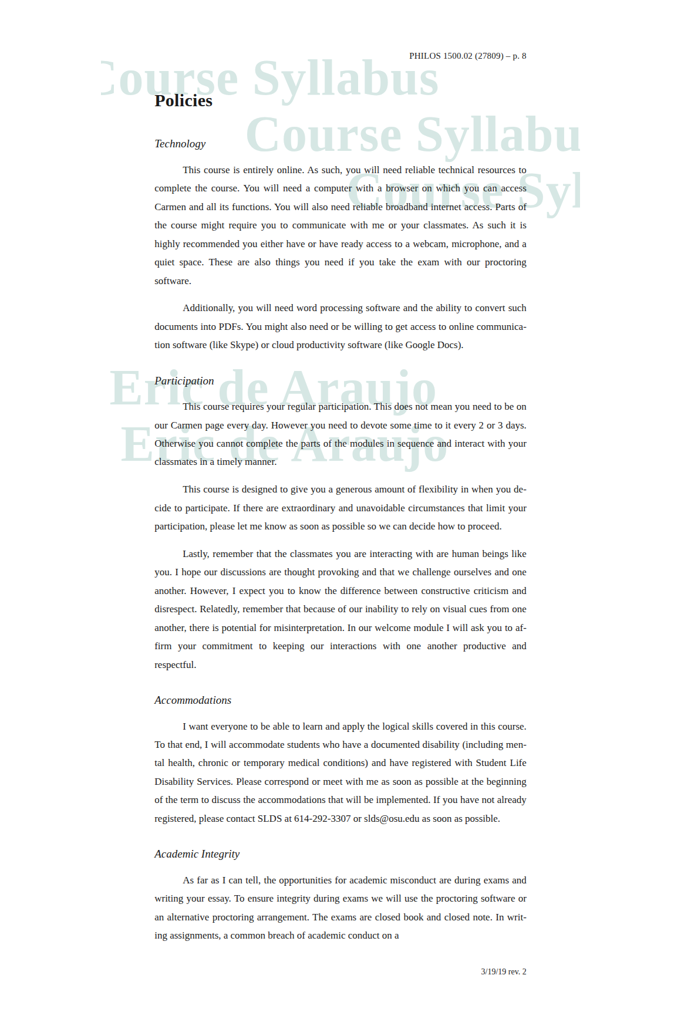Course Syllabus
Course Syllabus
Course Syllabus
Eric de Araujo
Eric de Araujo
PHILOS 1500.02 (27809) – p. 8
Policies
Technology
This course is entirely online. As such, you will need reliable technical resources to complete the course. You will need a computer with a browser on which you can access Carmen and all its functions. You will also need reliable broadband internet access. Parts of the course might require you to communicate with me or your classmates. As such it is highly recommended you either have or have ready access to a webcam, microphone, and a quiet space. These are also things you need if you take the exam with our proctoring software.
Additionally, you will need word processing software and the ability to convert such documents into PDFs. You might also need or be willing to get access to online communication software (like Skype) or cloud productivity software (like Google Docs).
Participation
This course requires your regular participation. This does not mean you need to be on our Carmen page every day. However you need to devote some time to it every 2 or 3 days. Otherwise you cannot complete the parts of the modules in sequence and interact with your classmates in a timely manner.
This course is designed to give you a generous amount of flexibility in when you decide to participate. If there are extraordinary and unavoidable circumstances that limit your participation, please let me know as soon as possible so we can decide how to proceed.
Lastly, remember that the classmates you are interacting with are human beings like you. I hope our discussions are thought provoking and that we challenge ourselves and one another. However, I expect you to know the difference between constructive criticism and disrespect. Relatedly, remember that because of our inability to rely on visual cues from one another, there is potential for misinterpretation. In our welcome module I will ask you to affirm your commitment to keeping our interactions with one another productive and respectful.
Accommodations
I want everyone to be able to learn and apply the logical skills covered in this course. To that end, I will accommodate students who have a documented disability (including mental health, chronic or temporary medical conditions) and have registered with Student Life Disability Services. Please correspond or meet with me as soon as possible at the beginning of the term to discuss the accommodations that will be implemented. If you have not already registered, please contact SLDS at 614-292-3307 or slds@osu.edu as soon as possible.
Academic Integrity
As far as I can tell, the opportunities for academic misconduct are during exams and writing your essay. To ensure integrity during exams we will use the proctoring software or an alternative proctoring arrangement. The exams are closed book and closed note. In writing assignments, a common breach of academic conduct on a
3/19/19 rev. 2